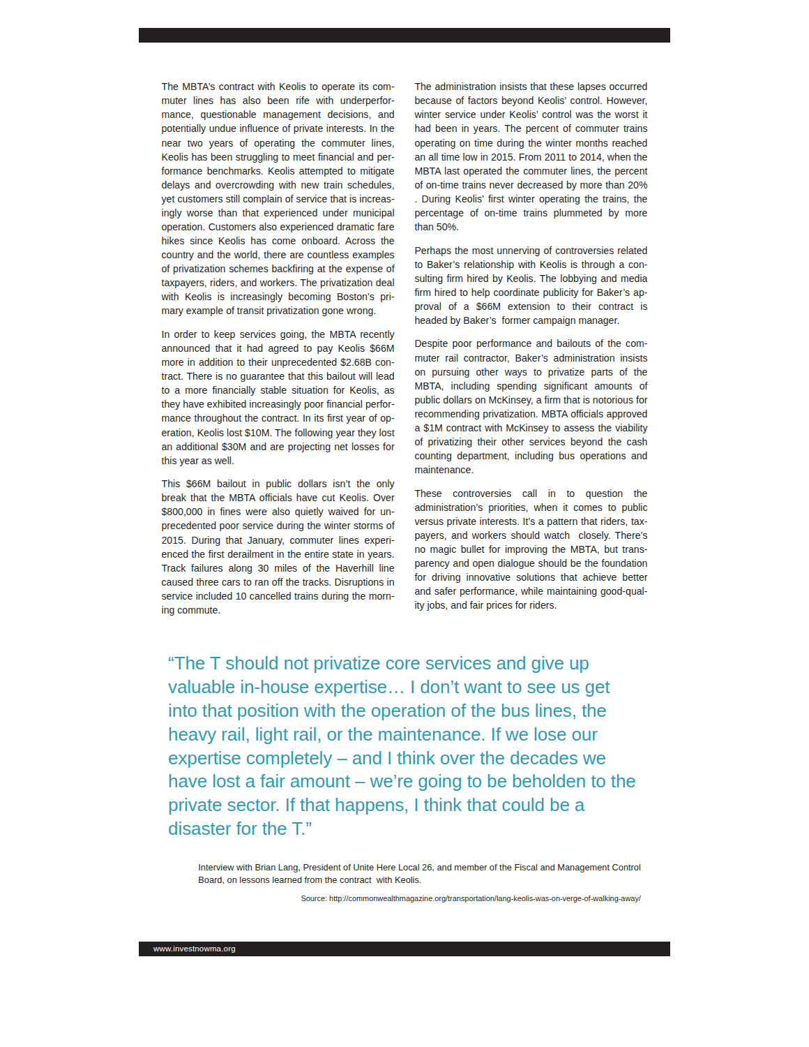The MBTA’s contract with Keolis to operate its commuter lines has also been rife with underperformance, questionable management decisions, and potentially undue influence of private interests. In the near two years of operating the commuter lines, Keolis has been struggling to meet financial and performance benchmarks. Keolis attempted to mitigate delays and overcrowding with new train schedules, yet customers still complain of service that is increasingly worse than that experienced under municipal operation. Customers also experienced dramatic fare hikes since Keolis has come onboard. Across the country and the world, there are countless examples of privatization schemes backfiring at the expense of taxpayers, riders, and workers. The privatization deal with Keolis is increasingly becoming Boston’s primary example of transit privatization gone wrong.
In order to keep services going, the MBTA recently announced that it had agreed to pay Keolis $66M more in addition to their unprecedented $2.68B contract. There is no guarantee that this bailout will lead to a more financially stable situation for Keolis, as they have exhibited increasingly poor financial performance throughout the contract. In its first year of operation, Keolis lost $10M. The following year they lost an additional $30M and are projecting net losses for this year as well.
This $66M bailout in public dollars isn’t the only break that the MBTA officials have cut Keolis. Over $800,000 in fines were also quietly waived for unprecedented poor service during the winter storms of 2015. During that January, commuter lines experienced the first derailment in the entire state in years. Track failures along 30 miles of the Haverhill line caused three cars to ran off the tracks. Disruptions in service included 10 cancelled trains during the morning commute.
The administration insists that these lapses occurred because of factors beyond Keolis’ control. However, winter service under Keolis’ control was the worst it had been in years. The percent of commuter trains operating on time during the winter months reached an all time low in 2015. From 2011 to 2014, when the MBTA last operated the commuter lines, the percent of on-time trains never decreased by more than 20% . During Keolis’ first winter operating the trains, the percentage of on-time trains plummeted by more than 50%.
Perhaps the most unnerving of controversies related to Baker’s relationship with Keolis is through a consulting firm hired by Keolis. The lobbying and media firm hired to help coordinate publicity for Baker’s approval of a $66M extension to their contract is headed by Baker’s former campaign manager.
Despite poor performance and bailouts of the commuter rail contractor, Baker’s administration insists on pursuing other ways to privatize parts of the MBTA, including spending significant amounts of public dollars on McKinsey, a firm that is notorious for recommending privatization. MBTA officials approved a $1M contract with McKinsey to assess the viability of privatizing their other services beyond the cash counting department, including bus operations and maintenance.
These controversies call in to question the administration’s priorities, when it comes to public versus private interests. It’s a pattern that riders, taxpayers, and workers should watch closely. There’s no magic bullet for improving the MBTA, but transparency and open dialogue should be the foundation for driving innovative solutions that achieve better and safer performance, while maintaining good-quality jobs, and fair prices for riders.
“The T should not privatize core services and give up valuable in-house expertise… I don’t want to see us get into that position with the operation of the bus lines, the heavy rail, light rail, or the maintenance. If we lose our expertise completely – and I think over the decades we have lost a fair amount – we’re going to be beholden to the private sector. If that happens, I think that could be a disaster for the T.”
Interview with Brian Lang, President of Unite Here Local 26, and member of the Fiscal and Management Control Board, on lessons learned from the contract with Keolis.
Source: http://commonwealthmagazine.org/transportation/lang-keolis-was-on-verge-of-walking-away/
www.investnowma.org